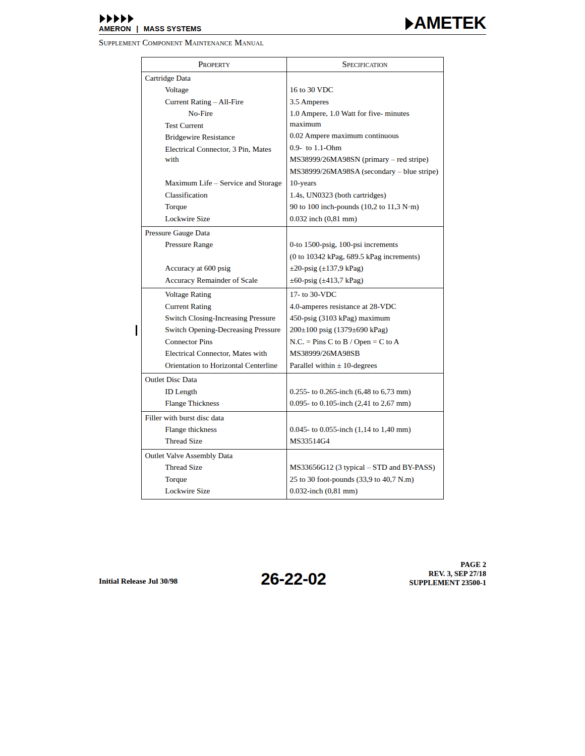AMERON | MASS SYSTEMS
AMETEK
Supplement Component Maintenance Manual
| Property | Specification |
| --- | --- |
| Cartridge Data Voltage Current Rating – All-Fire No-Fire Test Current Bridgewire Resistance Electrical Connector, 3 Pin, Mates with Maximum Life – Service and Storage Classification Torque Lockwire Size | 16 to 30 VDC 3.5 Amperes 1.0 Ampere, 1.0 Watt for five- minutes maximum 0.02 Ampere maximum continuous 0.9- to 1.1-Ohm MS38999/26MA98SN (primary – red stripe) MS38999/26MA98SA (secondary – blue stripe) 10-years 1.4s, UN0323 (both cartridges) 90 to 100 inch-pounds (10,2 to 11,3 N·m) 0.032 inch (0,81 mm) |
| Pressure Gauge Data Pressure Range Accuracy at 600 psig Accuracy Remainder of Scale | 0-to 1500-psig, 100-psi increments (0 to 10342 kPag, 689.5 kPag increments) ±20-psig (±137,9 kPag) ±60-psig (±413,7 kPag) |
| Voltage Rating Current Rating Switch Closing-Increasing Pressure Switch Opening-Decreasing Pressure Connector Pins Electrical Connector, Mates with Orientation to Horizontal Centerline | 17- to 30-VDC 4.0-amperes resistance at 28-VDC 450-psig (3103 kPag) maximum 200±100 psig (1379±690 kPag) N.C. = Pins C to B / Open = C to A MS38999/26MA98SB Parallel within ± 10-degrees |
| Outlet Disc Data ID Length Flange Thickness | 0.255- to 0.265-inch (6,48 to 6,73 mm) 0.095- to 0.105-inch (2,41 to 2,67 mm) |
| Filler with burst disc data Flange thickness Thread Size | 0.045- to 0.055-inch (1,14 to 1,40 mm) MS33514G4 |
| Outlet Valve Assembly Data Thread Size Torque Lockwire Size | MS33656G12 (3 typical – STD and BY-PASS) 25 to 30 foot-pounds (33,9 to 40,7 N.m) 0.032-inch (0,81 mm) |
Initial Release Jul 30/98
26-22-02
PAGE 2
REV. 3, SEP 27/18
SUPPLEMENT 23500-1